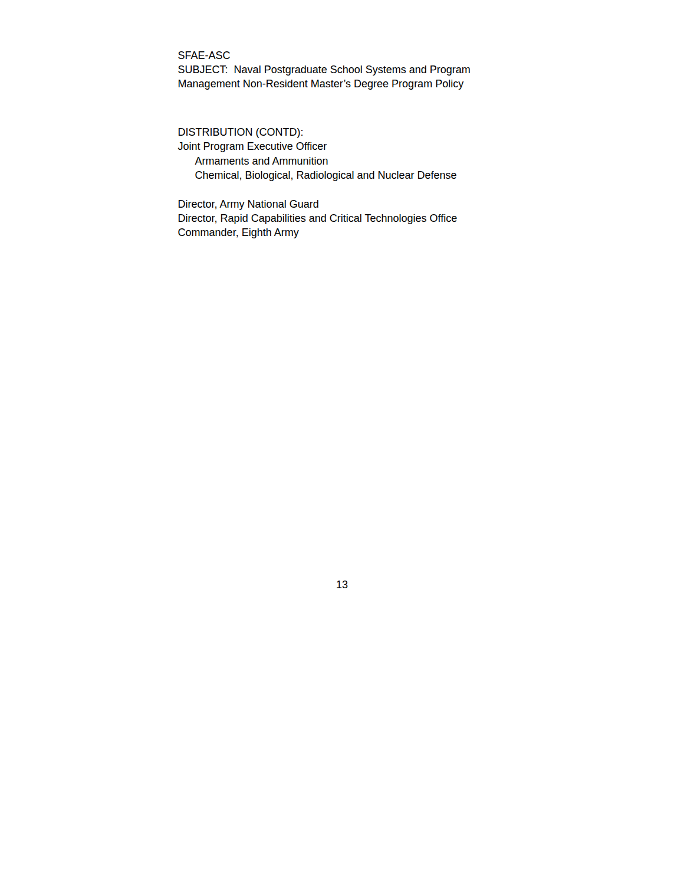SFAE-ASC
SUBJECT: Naval Postgraduate School Systems and Program Management Non-Resident Master’s Degree Program Policy
DISTRIBUTION (CONTD):
Joint Program Executive Officer
Armaments and Ammunition
Chemical, Biological, Radiological and Nuclear Defense
Director, Army National Guard
Director, Rapid Capabilities and Critical Technologies Office
Commander, Eighth Army
13